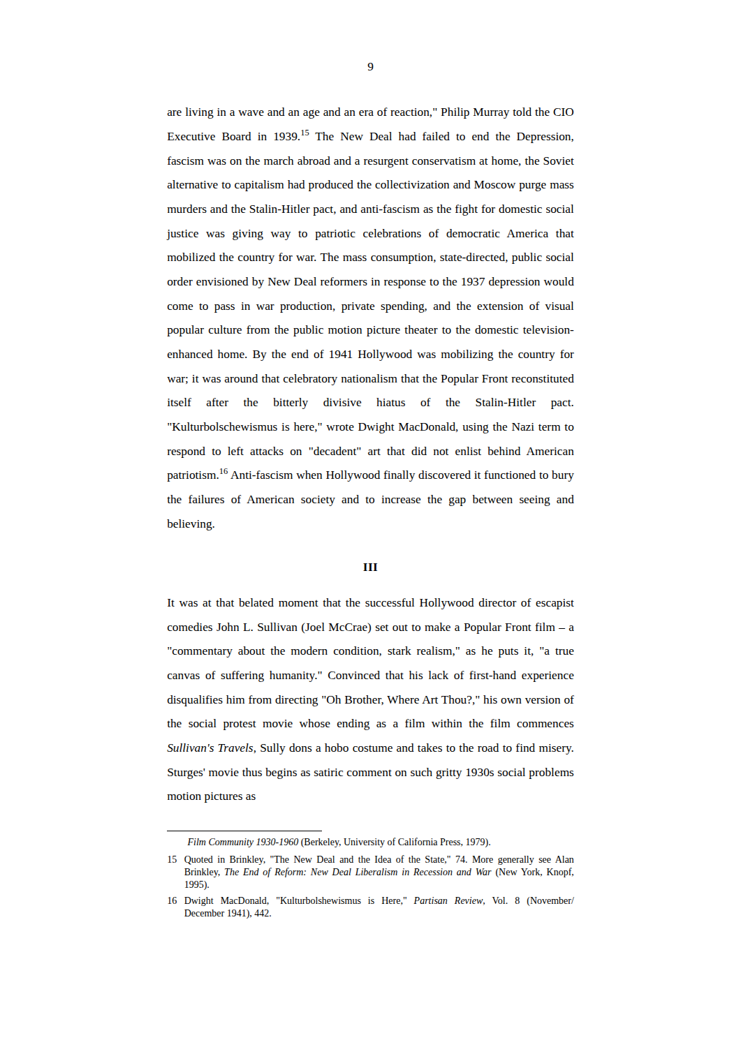9
are living in a wave and an age and an era of reaction," Philip Murray told the CIO Executive Board in 1939.15 The New Deal had failed to end the Depression, fascism was on the march abroad and a resurgent conservatism at home, the Soviet alternative to capitalism had produced the collectivization and Moscow purge mass murders and the Stalin-Hitler pact, and anti-fascism as the fight for domestic social justice was giving way to patriotic celebrations of democratic America that mobilized the country for war. The mass consumption, state-directed, public social order envisioned by New Deal reformers in response to the 1937 depression would come to pass in war production, private spending, and the extension of visual popular culture from the public motion picture theater to the domestic television-enhanced home. By the end of 1941 Hollywood was mobilizing the country for war; it was around that celebratory nationalism that the Popular Front reconstituted itself after the bitterly divisive hiatus of the Stalin-Hitler pact. "Kulturbolschewismus is here," wrote Dwight MacDonald, using the Nazi term to respond to left attacks on "decadent" art that did not enlist behind American patriotism.16 Anti-fascism when Hollywood finally discovered it functioned to bury the failures of American society and to increase the gap between seeing and believing.
III
It was at that belated moment that the successful Hollywood director of escapist comedies John L. Sullivan (Joel McCrae) set out to make a Popular Front film – a "commentary about the modern condition, stark realism," as he puts it, "a true canvas of suffering humanity." Convinced that his lack of first-hand experience disqualifies him from directing "Oh Brother, Where Art Thou?," his own version of the social protest movie whose ending as a film within the film commences Sullivan's Travels, Sully dons a hobo costume and takes to the road to find misery. Sturges' movie thus begins as satiric comment on such gritty 1930s social problems motion pictures as
Film Community 1930-1960 (Berkeley, University of California Press, 1979).
15
Quoted in Brinkley, "The New Deal and the Idea of the State," 74. More generally see Alan Brinkley, The End of Reform: New Deal Liberalism in Recession and War (New York, Knopf, 1995).
16
Dwight MacDonald, "Kulturbolshewismus is Here," Partisan Review, Vol. 8 (November/ December 1941), 442.